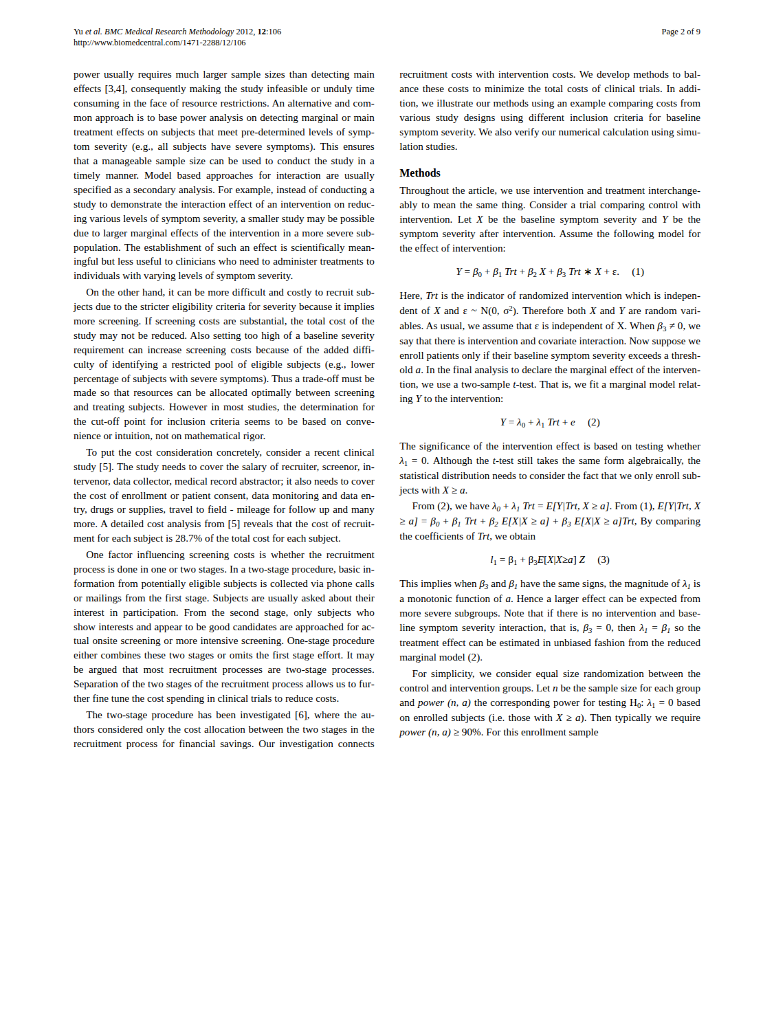Yu et al. BMC Medical Research Methodology 2012, 12:106 http://www.biomedcentral.com/1471-2288/12/106
Page 2 of 9
power usually requires much larger sample sizes than detecting main effects [3,4], consequently making the study infeasible or unduly time consuming in the face of resource restrictions. An alternative and common approach is to base power analysis on detecting marginal or main treatment effects on subjects that meet pre-determined levels of symptom severity (e.g., all subjects have severe symptoms). This ensures that a manageable sample size can be used to conduct the study in a timely manner. Model based approaches for interaction are usually specified as a secondary analysis. For example, instead of conducting a study to demonstrate the interaction effect of an intervention on reducing various levels of symptom severity, a smaller study may be possible due to larger marginal effects of the intervention in a more severe subpopulation. The establishment of such an effect is scientifically meaningful but less useful to clinicians who need to administer treatments to individuals with varying levels of symptom severity.
On the other hand, it can be more difficult and costly to recruit subjects due to the stricter eligibility criteria for severity because it implies more screening. If screening costs are substantial, the total cost of the study may not be reduced. Also setting too high of a baseline severity requirement can increase screening costs because of the added difficulty of identifying a restricted pool of eligible subjects (e.g., lower percentage of subjects with severe symptoms). Thus a trade-off must be made so that resources can be allocated optimally between screening and treating subjects. However in most studies, the determination for the cut-off point for inclusion criteria seems to be based on convenience or intuition, not on mathematical rigor.
To put the cost consideration concretely, consider a recent clinical study [5]. The study needs to cover the salary of recruiter, screenor, intervenor, data collector, medical record abstractor; it also needs to cover the cost of enrollment or patient consent, data monitoring and data entry, drugs or supplies, travel to field - mileage for follow up and many more. A detailed cost analysis from [5] reveals that the cost of recruitment for each subject is 28.7% of the total cost for each subject.
One factor influencing screening costs is whether the recruitment process is done in one or two stages. In a two-stage procedure, basic information from potentially eligible subjects is collected via phone calls or mailings from the first stage. Subjects are usually asked about their interest in participation. From the second stage, only subjects who show interests and appear to be good candidates are approached for actual onsite screening or more intensive screening. One-stage procedure either combines these two stages or omits the first stage effort. It may be argued that most recruitment processes are two-stage processes. Separation of the two stages of the recruitment process allows us to further fine tune the cost spending in clinical trials to reduce costs.
The two-stage procedure has been investigated [6], where the authors considered only the cost allocation between the two stages in the recruitment process for financial savings. Our investigation connects recruitment costs with intervention costs. We develop methods to balance these costs to minimize the total costs of clinical trials. In addition, we illustrate our methods using an example comparing costs from various study designs using different inclusion criteria for baseline symptom severity. We also verify our numerical calculation using simulation studies.
Methods
Throughout the article, we use intervention and treatment interchangeably to mean the same thing. Consider a trial comparing control with intervention. Let X be the baseline symptom severity and Y be the symptom severity after intervention. Assume the following model for the effect of intervention:
Y = β0 + β1 Trt + β2 X + β3 Trt ∗ X + ε. (1)
Here, Trt is the indicator of randomized intervention which is independent of X and ε ~ N(0, σ2). Therefore both X and Y are random variables. As usual, we assume that ε is independent of X. When β3 ≠ 0, we say that there is intervention and covariate interaction. Now suppose we enroll patients only if their baseline symptom severity exceeds a threshold a. In the final analysis to declare the marginal effect of the intervention, we use a two-sample t-test. That is, we fit a marginal model relating Y to the intervention:
Y = λ0 + λ1 Trt + e (2)
The significance of the intervention effect is based on testing whether λ1 = 0. Although the t-test still takes the same form algebraically, the statistical distribution needs to consider the fact that we only enroll subjects with X ≥ a.
From (2), we have λ0 + λ1 Trt = E[Y|Trt, X ≥ a]. From (1), E[Y|Trt, X ≥ a] = β0 + β1 Trt + β2 E[X|X ≥ a] + β3 E[X|X ≥ a]Trt, By comparing the coefficients of Trt, we obtain
l1 = β1 + β3E[X|X≥a] Z (3)
This implies when β3 and β1 have the same signs, the magnitude of λ1 is a monotonic function of a. Hence a larger effect can be expected from more severe subgroups. Note that if there is no intervention and baseline symptom severity interaction, that is, β3 = 0, then λ1 = β1 so the treatment effect can be estimated in unbiased fashion from the reduced marginal model (2).
For simplicity, we consider equal size randomization between the control and intervention groups. Let n be the sample size for each group and power (n, a) the corresponding power for testing H0: λ1 = 0 based on enrolled subjects (i.e. those with X ≥ a). Then typically we require power (n, a) ≥ 90%. For this enrollment sample